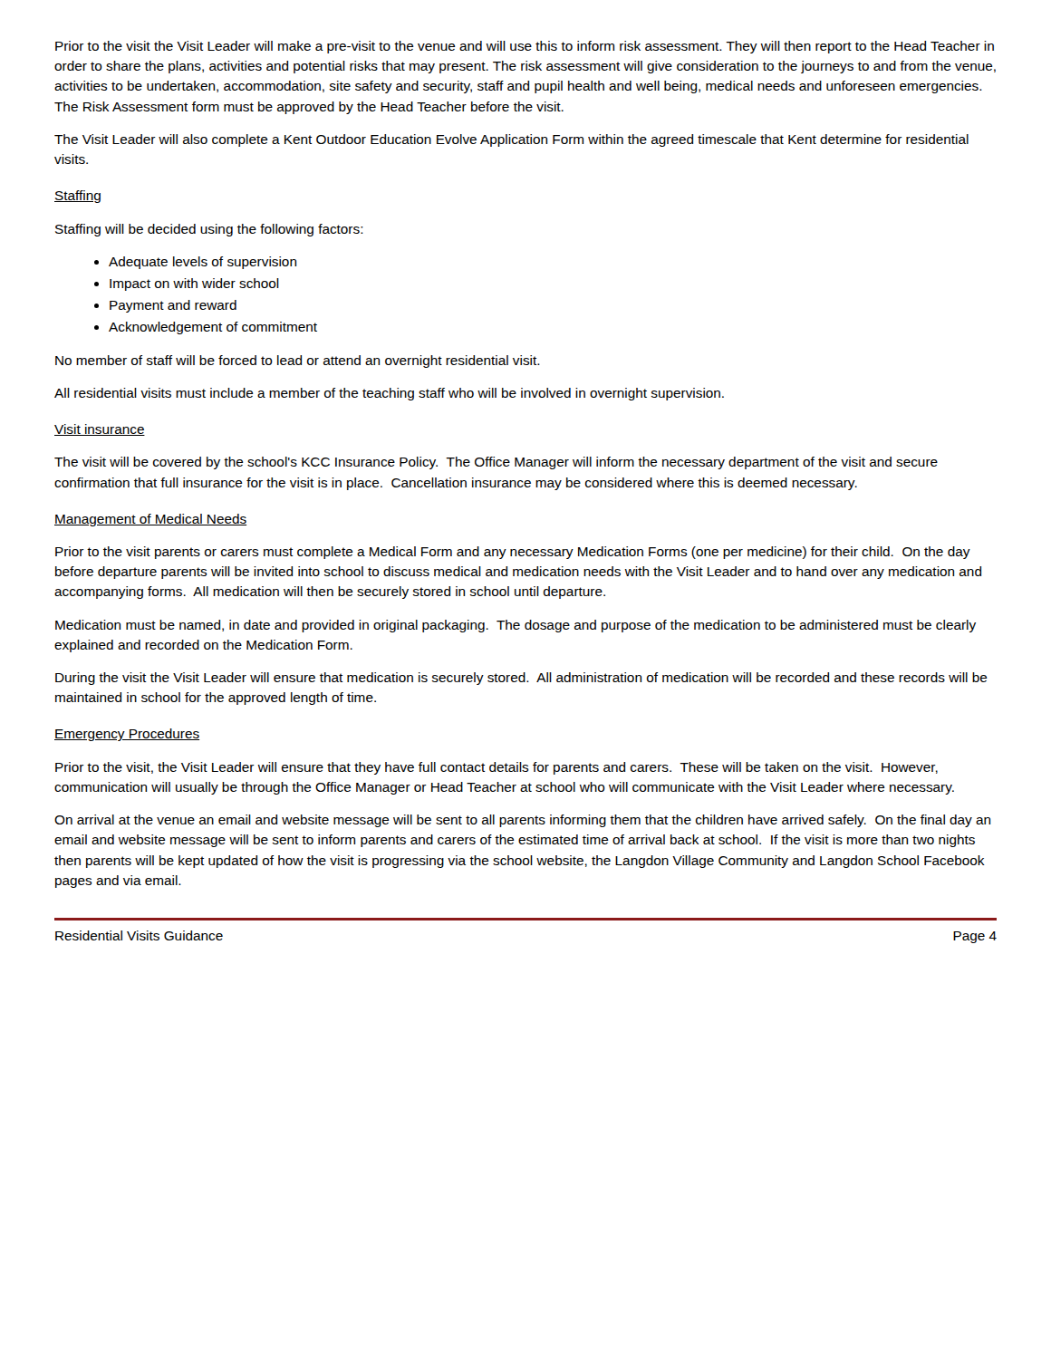Prior to the visit the Visit Leader will make a pre-visit to the venue and will use this to inform risk assessment. They will then report to the Head Teacher in order to share the plans, activities and potential risks that may present. The risk assessment will give consideration to the journeys to and from the venue, activities to be undertaken, accommodation, site safety and security, staff and pupil health and well being, medical needs and unforeseen emergencies. The Risk Assessment form must be approved by the Head Teacher before the visit.
The Visit Leader will also complete a Kent Outdoor Education Evolve Application Form within the agreed timescale that Kent determine for residential visits.
Staffing
Staffing will be decided using the following factors:
Adequate levels of supervision
Impact on with wider school
Payment and reward
Acknowledgement of commitment
No member of staff will be forced to lead or attend an overnight residential visit.
All residential visits must include a member of the teaching staff who will be involved in overnight supervision.
Visit insurance
The visit will be covered by the school's KCC Insurance Policy. The Office Manager will inform the necessary department of the visit and secure confirmation that full insurance for the visit is in place. Cancellation insurance may be considered where this is deemed necessary.
Management of Medical Needs
Prior to the visit parents or carers must complete a Medical Form and any necessary Medication Forms (one per medicine) for their child. On the day before departure parents will be invited into school to discuss medical and medication needs with the Visit Leader and to hand over any medication and accompanying forms. All medication will then be securely stored in school until departure.
Medication must be named, in date and provided in original packaging. The dosage and purpose of the medication to be administered must be clearly explained and recorded on the Medication Form.
During the visit the Visit Leader will ensure that medication is securely stored. All administration of medication will be recorded and these records will be maintained in school for the approved length of time.
Emergency Procedures
Prior to the visit, the Visit Leader will ensure that they have full contact details for parents and carers. These will be taken on the visit. However, communication will usually be through the Office Manager or Head Teacher at school who will communicate with the Visit Leader where necessary.
On arrival at the venue an email and website message will be sent to all parents informing them that the children have arrived safely. On the final day an email and website message will be sent to inform parents and carers of the estimated time of arrival back at school. If the visit is more than two nights then parents will be kept updated of how the visit is progressing via the school website, the Langdon Village Community and Langdon School Facebook pages and via email.
Residential Visits Guidance Page 4